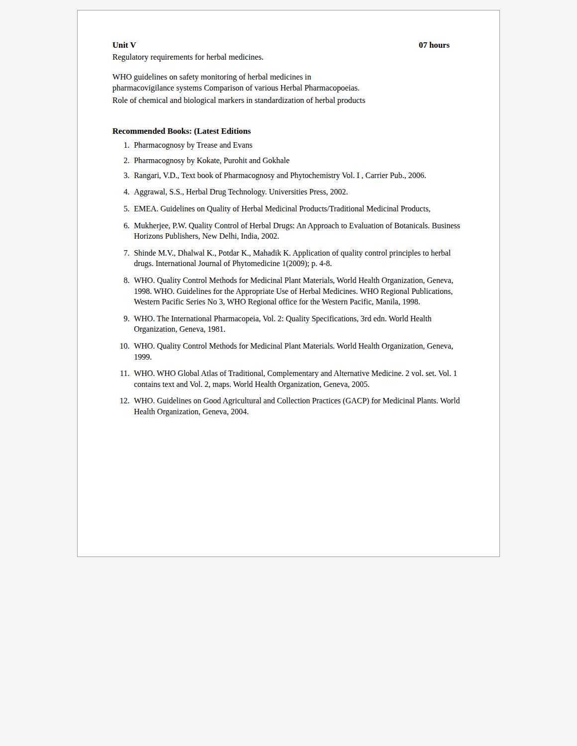Unit V 07 hours
Regulatory requirements for herbal medicines.
WHO guidelines on safety monitoring of herbal medicines in
pharmacovigilance systems Comparison of various Herbal Pharmacopoeias.
Role of chemical and biological markers in standardization of herbal products
Recommended Books: (Latest Editions
Pharmacognosy by Trease and Evans
Pharmacognosy by Kokate, Purohit and Gokhale
Rangari, V.D., Text book of Pharmacognosy and Phytochemistry Vol. I , Carrier Pub., 2006.
Aggrawal, S.S., Herbal Drug Technology. Universities Press, 2002.
EMEA. Guidelines on Quality of Herbal Medicinal Products/Traditional Medicinal Products,
Mukherjee, P.W. Quality Control of Herbal Drugs: An Approach to Evaluation of Botanicals. Business Horizons Publishers, New Delhi, India, 2002.
Shinde M.V., Dhalwal K., Potdar K., Mahadik K. Application of quality control principles to herbal drugs. International Journal of Phytomedicine 1(2009); p. 4-8.
WHO. Quality Control Methods for Medicinal Plant Materials, World Health Organization, Geneva, 1998. WHO. Guidelines for the Appropriate Use of Herbal Medicines. WHO Regional Publications, Western Pacific Series No 3, WHO Regional office for the Western Pacific, Manila, 1998.
WHO. The International Pharmacopeia, Vol. 2: Quality Specifications, 3rd edn. World Health Organization, Geneva, 1981.
WHO. Quality Control Methods for Medicinal Plant Materials. World Health Organization, Geneva, 1999.
WHO. WHO Global Atlas of Traditional, Complementary and Alternative Medicine. 2 vol. set. Vol. 1 contains text and Vol. 2, maps. World Health Organization, Geneva, 2005.
WHO. Guidelines on Good Agricultural and Collection Practices (GACP) for Medicinal Plants. World Health Organization, Geneva, 2004.